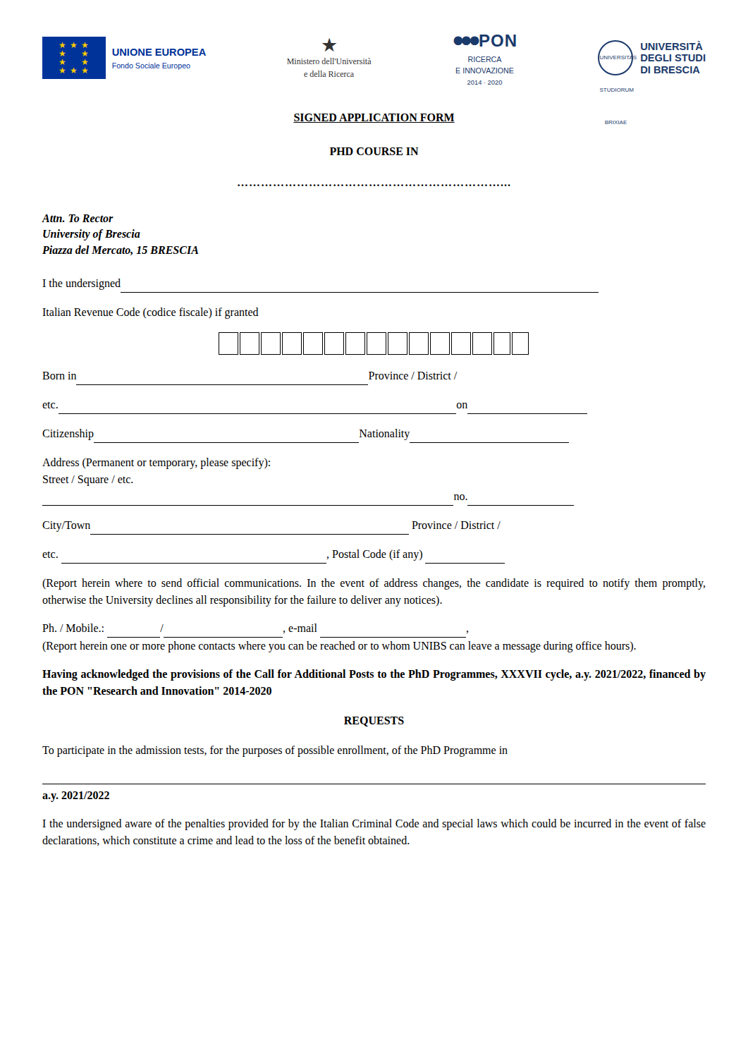★ ★ ★
★ ★
★ ★
★ ★ ★ UNIONE EUROPEA
Fondo Sociale Europeo
★ Ministero dell'Università
e della Ricerca
●●● PON
RICERCA
E INNOVAZIONE
2014 · 2020
UNIVERSITAS
STUDIORUM
BRIXIAE UNIVERSITÀ
DEGLI STUDI
DI BRESCIA
SIGNED APPLICATION FORM
PHD COURSE IN
…………………………………………………………...
Attn. To Rector
University of Brescia
Piazza del Mercato, 15 BRESCIA
I the undersigned
Italian Revenue Code (codice fiscale) if granted
Born in Province / District /
etc. on
Citizenship Nationality
Address (Permanent or temporary, please specify):
Street / Square / etc.
no.
City/Town Province / District /
etc. , Postal Code (if any)
(Report herein where to send official communications. In the event of address changes, the candidate is required to notify them promptly, otherwise the University declines all responsibility for the failure to deliver any notices).
Ph. / Mobile.: / , e-mail ,
(Report herein one or more phone contacts where you can be reached or to whom UNIBS can leave a message during office hours).
Having acknowledged the provisions of the Call for Additional Posts to the PhD Programmes, XXXVII cycle, a.y. 2021/2022, financed by the PON "Research and Innovation" 2014-2020
REQUESTS
To participate in the admission tests, for the purposes of possible enrollment, of the PhD Programme in
a.y. 2021/2022
I the undersigned aware of the penalties provided for by the Italian Criminal Code and special laws which could be incurred in the event of false declarations, which constitute a crime and lead to the loss of the benefit obtained.